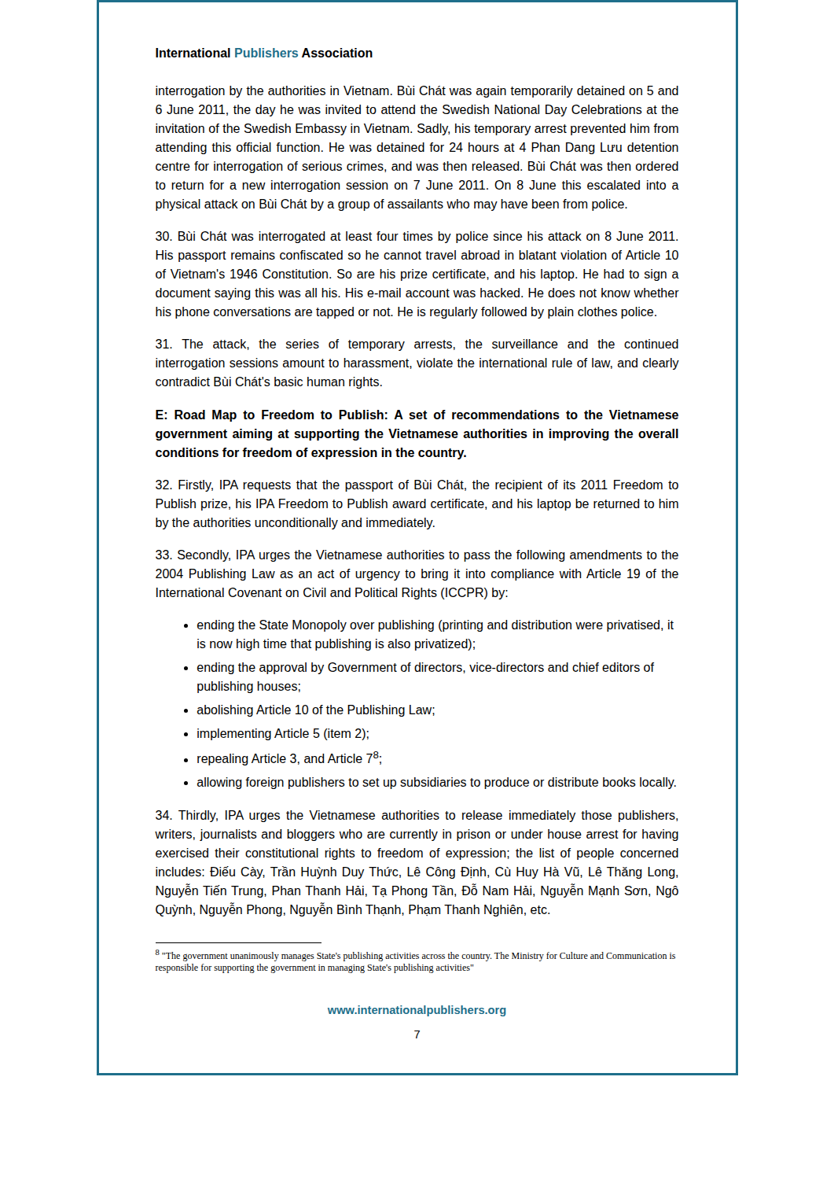International Publishers Association
interrogation by the authorities in Vietnam. Bùi Chát was again temporarily detained on 5 and 6 June 2011, the day he was invited to attend the Swedish National Day Celebrations at the invitation of the Swedish Embassy in Vietnam. Sadly, his temporary arrest prevented him from attending this official function. He was detained for 24 hours at 4 Phan Dang Lưu detention centre for interrogation of serious crimes, and was then released. Bùi Chát was then ordered to return for a new interrogation session on 7 June 2011. On 8 June this escalated into a physical attack on Bùi Chát by a group of assailants who may have been from police.
30. Bùi Chát was interrogated at least four times by police since his attack on 8 June 2011. His passport remains confiscated so he cannot travel abroad in blatant violation of Article 10 of Vietnam's 1946 Constitution. So are his prize certificate, and his laptop. He had to sign a document saying this was all his. His e-mail account was hacked. He does not know whether his phone conversations are tapped or not. He is regularly followed by plain clothes police.
31. The attack, the series of temporary arrests, the surveillance and the continued interrogation sessions amount to harassment, violate the international rule of law, and clearly contradict Bùi Chát's basic human rights.
E: Road Map to Freedom to Publish: A set of recommendations to the Vietnamese government aiming at supporting the Vietnamese authorities in improving the overall conditions for freedom of expression in the country.
32. Firstly, IPA requests that the passport of Bùi Chát, the recipient of its 2011 Freedom to Publish prize, his IPA Freedom to Publish award certificate, and his laptop be returned to him by the authorities unconditionally and immediately.
33. Secondly, IPA urges the Vietnamese authorities to pass the following amendments to the 2004 Publishing Law as an act of urgency to bring it into compliance with Article 19 of the International Covenant on Civil and Political Rights (ICCPR) by:
ending the State Monopoly over publishing (printing and distribution were privatised, it is now high time that publishing is also privatized);
ending the approval by Government of directors, vice-directors and chief editors of publishing houses;
abolishing Article 10 of the Publishing Law;
implementing Article 5 (item 2);
repealing Article 3, and Article 78;
allowing foreign publishers to set up subsidiaries to produce or distribute books locally.
34. Thirdly, IPA urges the Vietnamese authorities to release immediately those publishers, writers, journalists and bloggers who are currently in prison or under house arrest for having exercised their constitutional rights to freedom of expression; the list of people concerned includes: Điếu Cày, Trần Huỳnh Duy Thức, Lê Công Định, Cù Huy Hà Vũ, Lê Thăng Long, Nguyễn Tiến Trung, Phan Thanh Hải, Tạ Phong Tần, Đỗ Nam Hải, Nguyễn Mạnh Sơn, Ngô Quỳnh, Nguyễn Phong, Nguyễn Bình Thạnh, Phạm Thanh Nghiên, etc.
8 "The government unanimously manages State's publishing activities across the country. The Ministry for Culture and Communication is responsible for supporting the government in managing State's publishing activities"
www.internationalpublishers.org
7